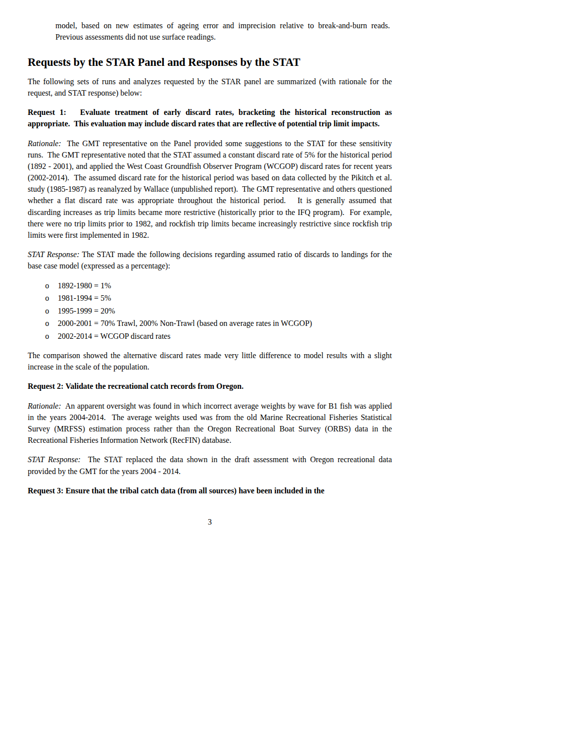model, based on new estimates of ageing error and imprecision relative to break-and-burn reads. Previous assessments did not use surface readings.
Requests by the STAR Panel and Responses by the STAT
The following sets of runs and analyzes requested by the STAR panel are summarized (with rationale for the request, and STAT response) below:
Request 1: Evaluate treatment of early discard rates, bracketing the historical reconstruction as appropriate. This evaluation may include discard rates that are reflective of potential trip limit impacts.
Rationale: The GMT representative on the Panel provided some suggestions to the STAT for these sensitivity runs. The GMT representative noted that the STAT assumed a constant discard rate of 5% for the historical period (1892 - 2001), and applied the West Coast Groundfish Observer Program (WCGOP) discard rates for recent years (2002-2014). The assumed discard rate for the historical period was based on data collected by the Pikitch et al. study (1985-1987) as reanalyzed by Wallace (unpublished report). The GMT representative and others questioned whether a flat discard rate was appropriate throughout the historical period. It is generally assumed that discarding increases as trip limits became more restrictive (historically prior to the IFQ program). For example, there were no trip limits prior to 1982, and rockfish trip limits became increasingly restrictive since rockfish trip limits were first implemented in 1982.
STAT Response: The STAT made the following decisions regarding assumed ratio of discards to landings for the base case model (expressed as a percentage):
1892-1980 = 1%
1981-1994 = 5%
1995-1999 = 20%
2000-2001 = 70% Trawl, 200% Non-Trawl (based on average rates in WCGOP)
2002-2014 = WCGOP discard rates
The comparison showed the alternative discard rates made very little difference to model results with a slight increase in the scale of the population.
Request 2: Validate the recreational catch records from Oregon.
Rationale: An apparent oversight was found in which incorrect average weights by wave for B1 fish was applied in the years 2004-2014. The average weights used was from the old Marine Recreational Fisheries Statistical Survey (MRFSS) estimation process rather than the Oregon Recreational Boat Survey (ORBS) data in the Recreational Fisheries Information Network (RecFIN) database.
STAT Response: The STAT replaced the data shown in the draft assessment with Oregon recreational data provided by the GMT for the years 2004 - 2014.
Request 3: Ensure that the tribal catch data (from all sources) have been included in the
3